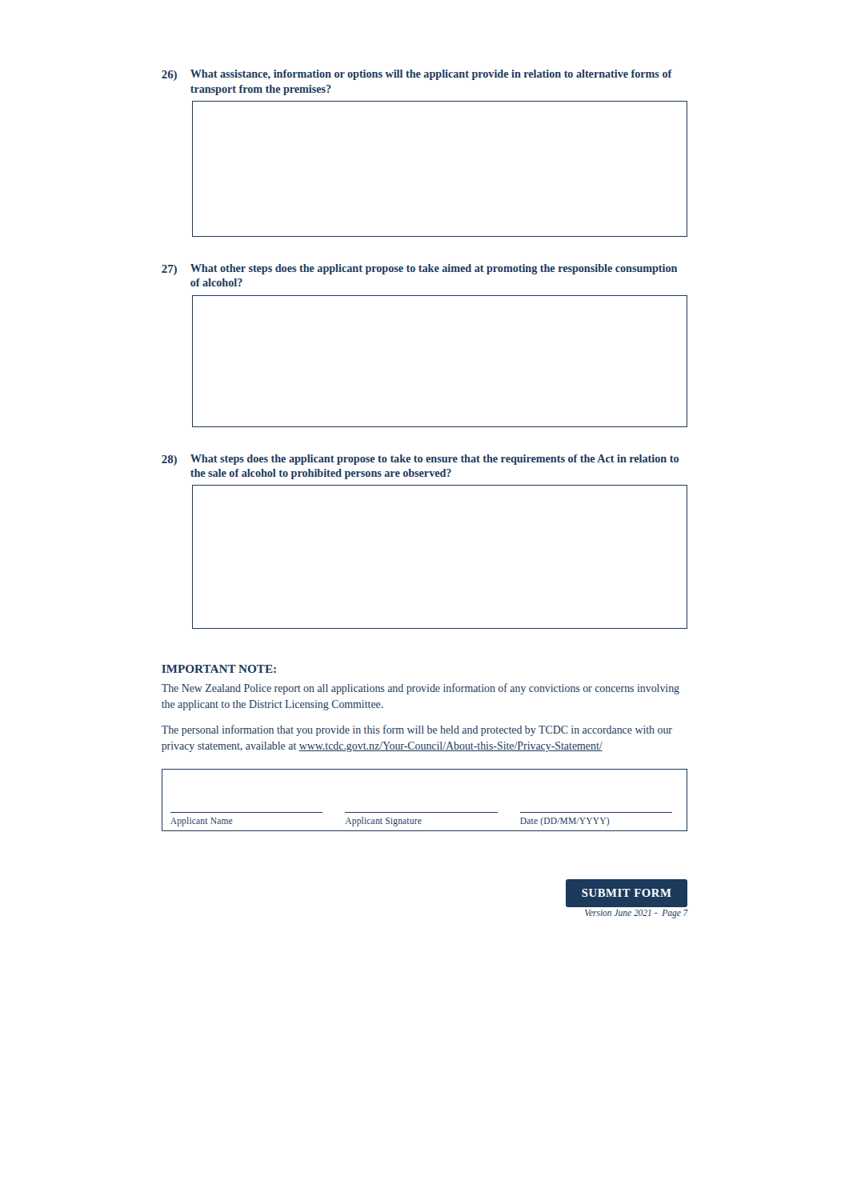26)
What assistance, information or options will the applicant provide in relation to alternative forms of transport from the premises?
27)
What other steps does the applicant propose to take aimed at promoting the responsible consumption of alcohol?
28)
What steps does the applicant propose to take to ensure that the requirements of the Act in relation to the sale of alcohol to prohibited persons are observed?
IMPORTANT NOTE:
The New Zealand Police report on all applications and provide information of any convictions or concerns involving the applicant to the District Licensing Committee.
The personal information that you provide in this form will be held and protected by TCDC in accordance with our privacy statement, available at www.tcdc.govt.nz/Your-Council/About-this-Site/Privacy-Statement/
Applicant Name Applicant Signature Date (DD/MM/YYYY)
SUBMIT FORM
Version June 2021 - Page 7